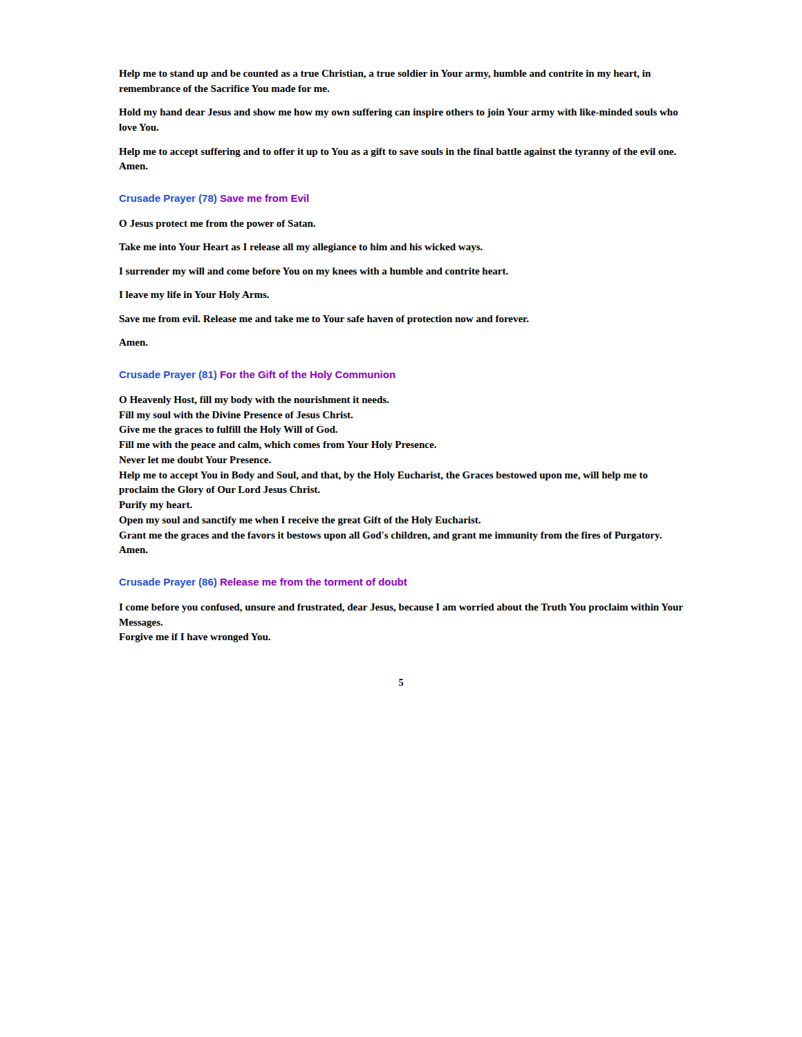Help me to stand up and be counted as a true Christian, a true soldier in Your army, humble and contrite in my heart, in remembrance of the Sacrifice You made for me.
Hold my hand dear Jesus and show me how my own suffering can inspire others to join Your army with like-minded souls who love You.
Help me to accept suffering and to offer it up to You as a gift to save souls in the final battle against the tyranny of the evil one. Amen.
Crusade Prayer (78) Save me from Evil
O Jesus protect me from the power of Satan.
Take me into Your Heart as I release all my allegiance to him and his wicked ways.
I surrender my will and come before You on my knees with a humble and contrite heart.
I leave my life in Your Holy Arms.
Save me from evil. Release me and take me to Your safe haven of protection now and forever.
Amen.
Crusade Prayer (81) For the Gift of the Holy Communion
O Heavenly Host, fill my body with the nourishment it needs.
Fill my soul with the Divine Presence of Jesus Christ.
Give me the graces to fulfill the Holy Will of God.
Fill me with the peace and calm, which comes from Your Holy Presence.
Never let me doubt Your Presence.
Help me to accept You in Body and Soul, and that, by the Holy Eucharist, the Graces bestowed upon me, will help me to proclaim the Glory of Our Lord Jesus Christ.
Purify my heart.
Open my soul and sanctify me when I receive the great Gift of the Holy Eucharist.
Grant me the graces and the favors it bestows upon all God's children, and grant me immunity from the fires of Purgatory. Amen.
Crusade Prayer (86) Release me from the torment of doubt
I come before you confused, unsure and frustrated, dear Jesus, because I am worried about the Truth You proclaim within Your Messages.
Forgive me if I have wronged You.
5